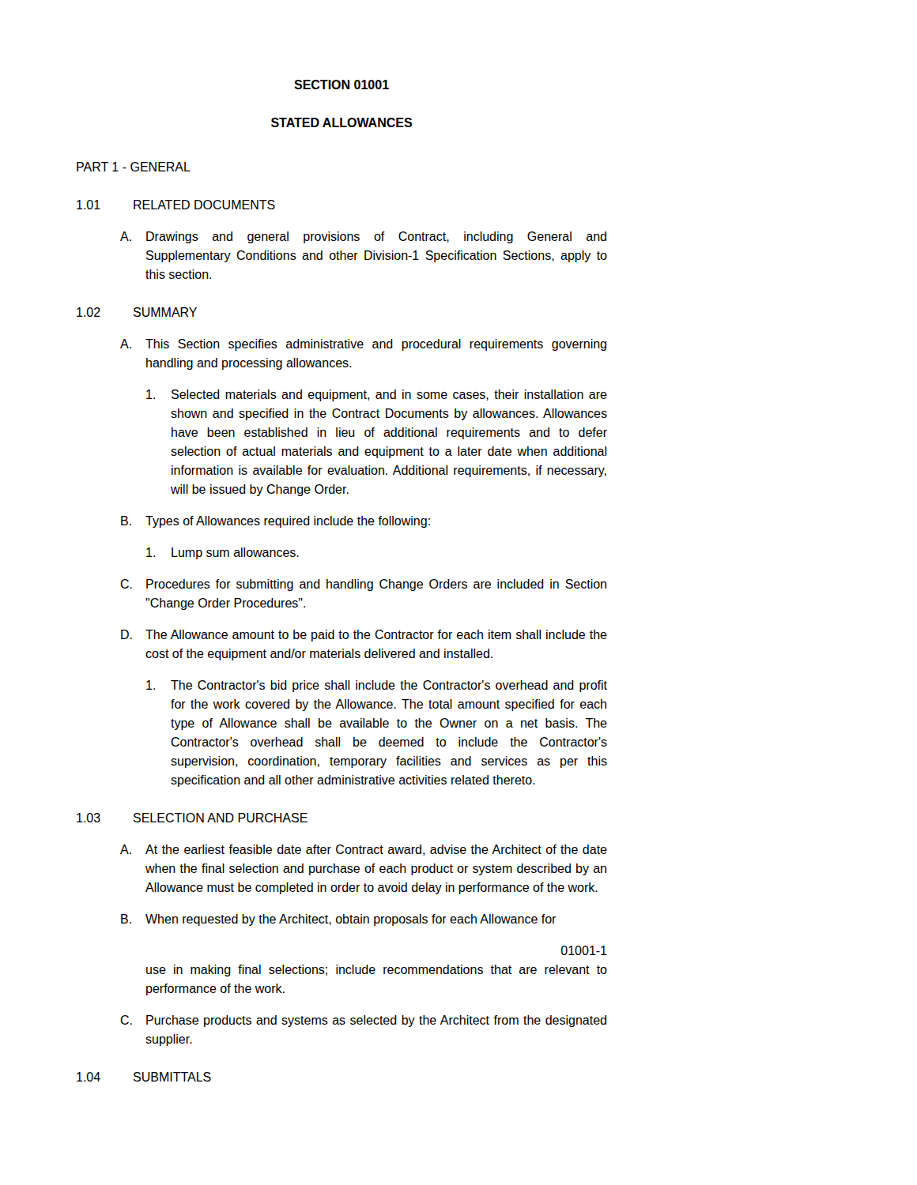SECTION 01001
STATED ALLOWANCES
PART 1 - GENERAL
1.01 RELATED DOCUMENTS
A. Drawings and general provisions of Contract, including General and Supplementary Conditions and other Division-1 Specification Sections, apply to this section.
1.02 SUMMARY
A. This Section specifies administrative and procedural requirements governing handling and processing allowances.
1. Selected materials and equipment, and in some cases, their installation are shown and specified in the Contract Documents by allowances. Allowances have been established in lieu of additional requirements and to defer selection of actual materials and equipment to a later date when additional information is available for evaluation. Additional requirements, if necessary, will be issued by Change Order.
B. Types of Allowances required include the following:
1. Lump sum allowances.
C. Procedures for submitting and handling Change Orders are included in Section "Change Order Procedures".
D. The Allowance amount to be paid to the Contractor for each item shall include the cost of the equipment and/or materials delivered and installed.
1. The Contractor's bid price shall include the Contractor's overhead and profit for the work covered by the Allowance. The total amount specified for each type of Allowance shall be available to the Owner on a net basis. The Contractor's overhead shall be deemed to include the Contractor's supervision, coordination, temporary facilities and services as per this specification and all other administrative activities related thereto.
1.03 SELECTION AND PURCHASE
A. At the earliest feasible date after Contract award, advise the Architect of the date when the final selection and purchase of each product or system described by an Allowance must be completed in order to avoid delay in performance of the work.
B. When requested by the Architect, obtain proposals for each Allowance for
01001-1
use in making final selections; include recommendations that are relevant to performance of the work.
C. Purchase products and systems as selected by the Architect from the designated supplier.
1.04 SUBMITTALS